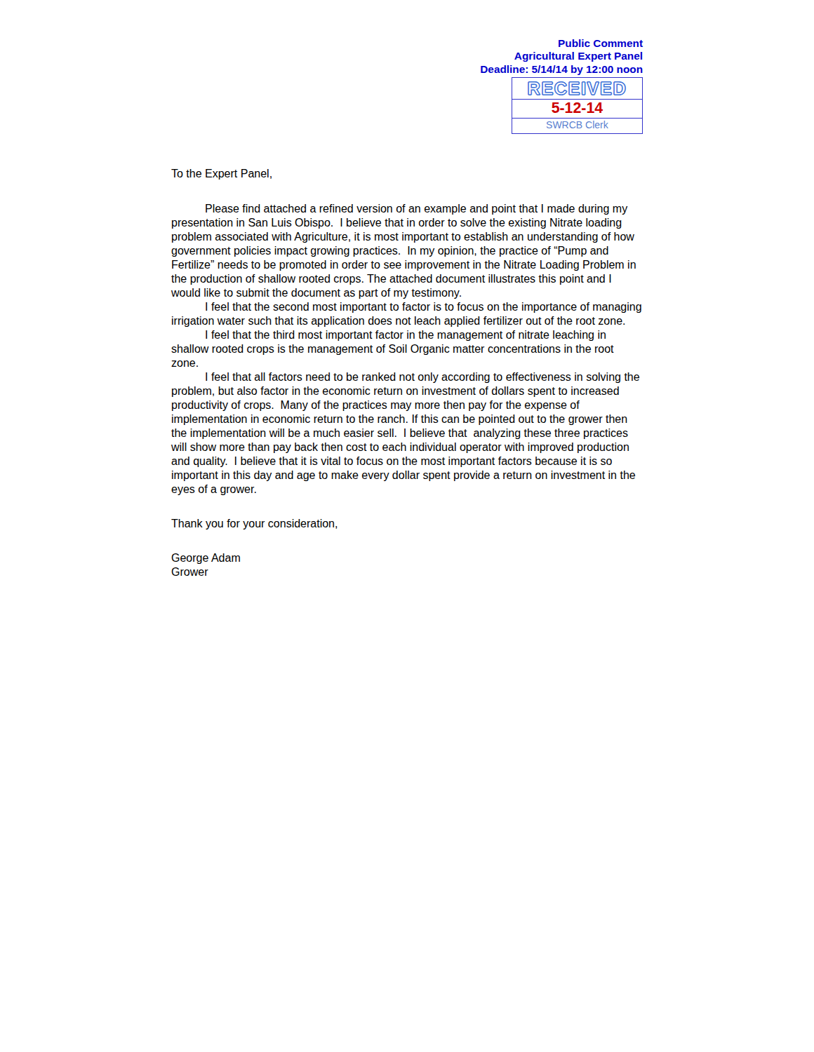Public Comment
Agricultural Expert Panel
Deadline: 5/14/14 by 12:00 noon
RECEIVED
5-12-14
SWRCB Clerk
To the Expert Panel,
Please find attached a refined version of an example and point that I made during my presentation in San Luis Obispo. I believe that in order to solve the existing Nitrate loading problem associated with Agriculture, it is most important to establish an understanding of how government policies impact growing practices. In my opinion, the practice of “Pump and Fertilize” needs to be promoted in order to see improvement in the Nitrate Loading Problem in the production of shallow rooted crops. The attached document illustrates this point and I would like to submit the document as part of my testimony.
I feel that the second most important to factor is to focus on the importance of managing irrigation water such that its application does not leach applied fertilizer out of the root zone.
I feel that the third most important factor in the management of nitrate leaching in shallow rooted crops is the management of Soil Organic matter concentrations in the root zone.
I feel that all factors need to be ranked not only according to effectiveness in solving the problem, but also factor in the economic return on investment of dollars spent to increased productivity of crops. Many of the practices may more then pay for the expense of implementation in economic return to the ranch. If this can be pointed out to the grower then the implementation will be a much easier sell. I believe that analyzing these three practices will show more than pay back then cost to each individual operator with improved production and quality. I believe that it is vital to focus on the most important factors because it is so important in this day and age to make every dollar spent provide a return on investment in the eyes of a grower.
Thank you for your consideration,
George Adam
Grower